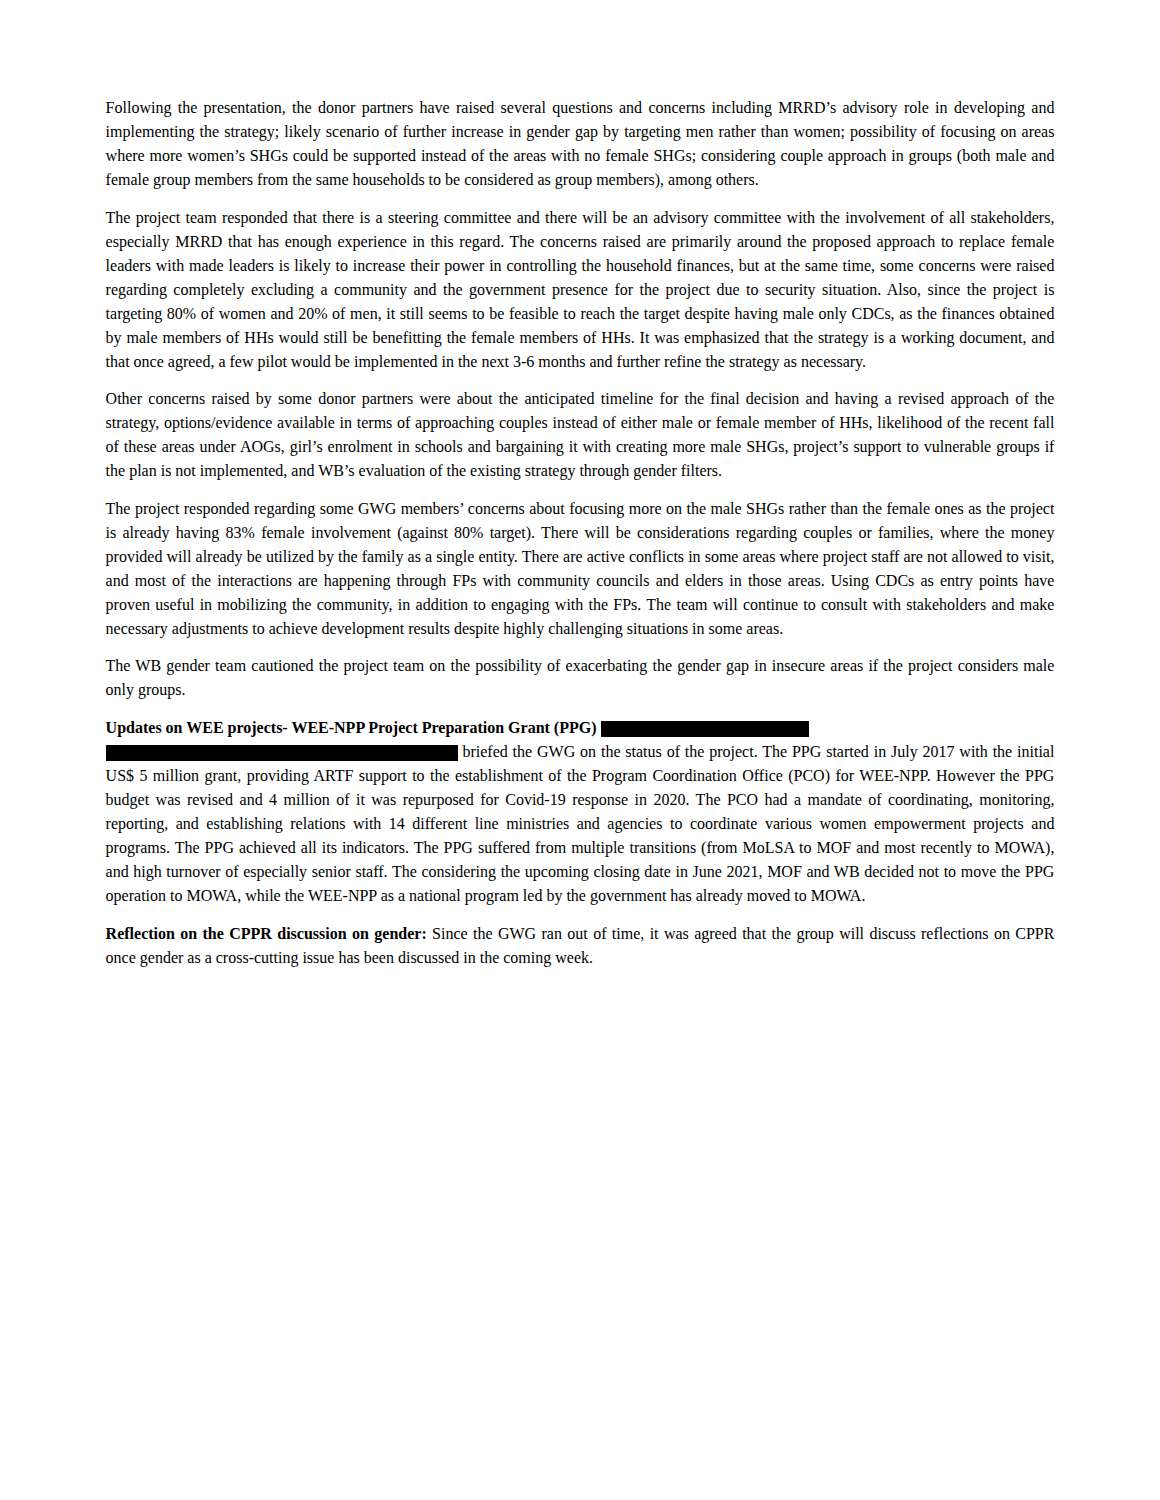Following the presentation, the donor partners have raised several questions and concerns including MRRD’s advisory role in developing and implementing the strategy; likely scenario of further increase in gender gap by targeting men rather than women; possibility of focusing on areas where more women’s SHGs could be supported instead of the areas with no female SHGs; considering couple approach in groups (both male and female group members from the same households to be considered as group members), among others.
The project team responded that there is a steering committee and there will be an advisory committee with the involvement of all stakeholders, especially MRRD that has enough experience in this regard. The concerns raised are primarily around the proposed approach to replace female leaders with made leaders is likely to increase their power in controlling the household finances, but at the same time, some concerns were raised regarding completely excluding a community and the government presence for the project due to security situation. Also, since the project is targeting 80% of women and 20% of men, it still seems to be feasible to reach the target despite having male only CDCs, as the finances obtained by male members of HHs would still be benefitting the female members of HHs. It was emphasized that the strategy is a working document, and that once agreed, a few pilot would be implemented in the next 3-6 months and further refine the strategy as necessary.
Other concerns raised by some donor partners were about the anticipated timeline for the final decision and having a revised approach of the strategy, options/evidence available in terms of approaching couples instead of either male or female member of HHs, likelihood of the recent fall of these areas under AOGs, girl’s enrolment in schools and bargaining it with creating more male SHGs, project’s support to vulnerable groups if the plan is not implemented, and WB’s evaluation of the existing strategy through gender filters.
The project responded regarding some GWG members’ concerns about focusing more on the male SHGs rather than the female ones as the project is already having 83% female involvement (against 80% target). There will be considerations regarding couples or families, where the money provided will already be utilized by the family as a single entity. There are active conflicts in some areas where project staff are not allowed to visit, and most of the interactions are happening through FPs with community councils and elders in those areas. Using CDCs as entry points have proven useful in mobilizing the community, in addition to engaging with the FPs. The team will continue to consult with stakeholders and make necessary adjustments to achieve development results despite highly challenging situations in some areas.
The WB gender team cautioned the project team on the possibility of exacerbating the gender gap in insecure areas if the project considers male only groups.
Updates on WEE projects- WEE-NPP Project Preparation Grant (PPG)
briefed the GWG on the status of the project. The PPG started in July 2017 with the initial US$ 5 million grant, providing ARTF support to the establishment of the Program Coordination Office (PCO) for WEE-NPP. However the PPG budget was revised and 4 million of it was repurposed for Covid-19 response in 2020. The PCO had a mandate of coordinating, monitoring, reporting, and establishing relations with 14 different line ministries and agencies to coordinate various women empowerment projects and programs. The PPG achieved all its indicators. The PPG suffered from multiple transitions (from MoLSA to MOF and most recently to MOWA), and high turnover of especially senior staff. The considering the upcoming closing date in June 2021, MOF and WB decided not to move the PPG operation to MOWA, while the WEE-NPP as a national program led by the government has already moved to MOWA.
Reflection on the CPPR discussion on gender: Since the GWG ran out of time, it was agreed that the group will discuss reflections on CPPR once gender as a cross-cutting issue has been discussed in the coming week.